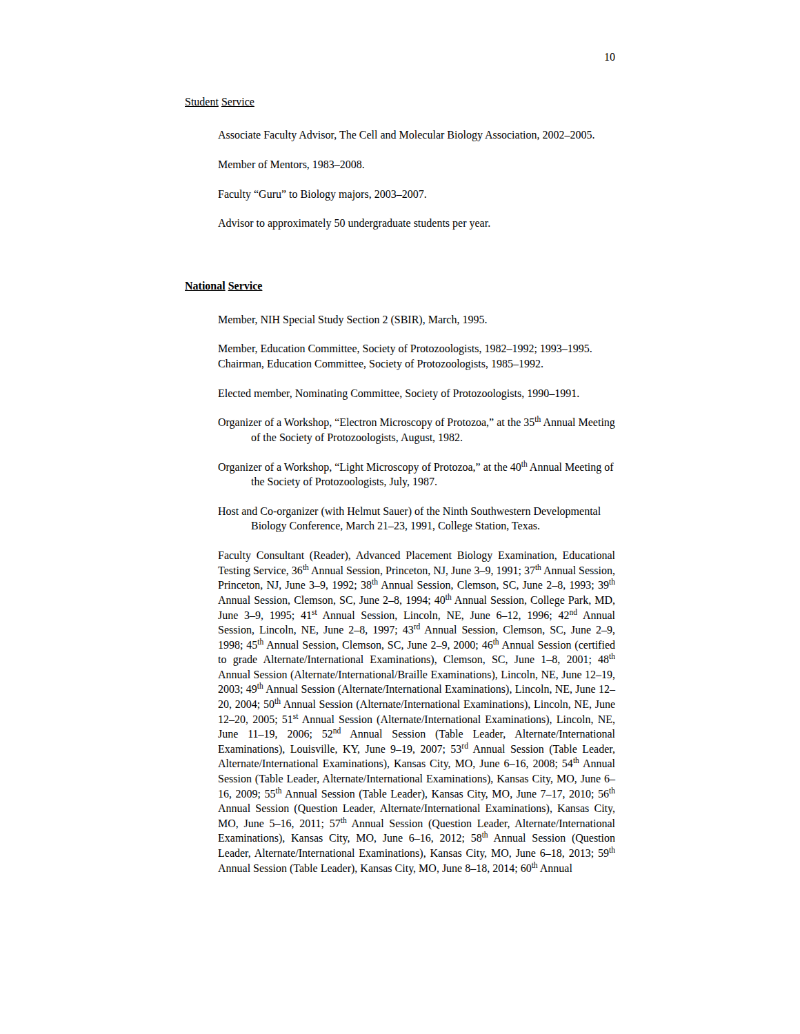10
Student Service
Associate Faculty Advisor, The Cell and Molecular Biology Association, 2002–2005.
Member of Mentors, 1983–2008.
Faculty “Guru” to Biology majors, 2003–2007.
Advisor to approximately 50 undergraduate students per year.
National Service
Member, NIH Special Study Section 2 (SBIR), March, 1995.
Member, Education Committee, Society of Protozoologists, 1982–1992; 1993–1995.
Chairman, Education Committee, Society of Protozoologists, 1985–1992.
Elected member, Nominating Committee, Society of Protozoologists, 1990–1991.
Organizer of a Workshop, “Electron Microscopy of Protozoa,” at the 35th Annual Meeting of the Society of Protozoologists, August, 1982.
Organizer of a Workshop, “Light Microscopy of Protozoa,” at the 40th Annual Meeting of the Society of Protozoologists, July, 1987.
Host and Co-organizer (with Helmut Sauer) of the Ninth Southwestern Developmental Biology Conference, March 21–23, 1991, College Station, Texas.
Faculty Consultant (Reader), Advanced Placement Biology Examination, Educational Testing Service, 36th Annual Session, Princeton, NJ, June 3–9, 1991; 37th Annual Session, Princeton, NJ, June 3–9, 1992; 38th Annual Session, Clemson, SC, June 2–8, 1993; 39th Annual Session, Clemson, SC, June 2–8, 1994; 40th Annual Session, College Park, MD, June 3–9, 1995; 41st Annual Session, Lincoln, NE, June 6–12, 1996; 42nd Annual Session, Lincoln, NE, June 2–8, 1997; 43rd Annual Session, Clemson, SC, June 2–9, 1998; 45th Annual Session, Clemson, SC, June 2–9, 2000; 46th Annual Session (certified to grade Alternate/International Examinations), Clemson, SC, June 1–8, 2001; 48th Annual Session (Alternate/International/Braille Examinations), Lincoln, NE, June 12–19, 2003; 49th Annual Session (Alternate/International Examinations), Lincoln, NE, June 12–20, 2004; 50th Annual Session (Alternate/International Examinations), Lincoln, NE, June 12–20, 2005; 51st Annual Session (Alternate/International Examinations), Lincoln, NE, June 11–19, 2006; 52nd Annual Session (Table Leader, Alternate/International Examinations), Louisville, KY, June 9–19, 2007; 53rd Annual Session (Table Leader, Alternate/International Examinations), Kansas City, MO, June 6–16, 2008; 54th Annual Session (Table Leader, Alternate/International Examinations), Kansas City, MO, June 6–16, 2009; 55th Annual Session (Table Leader), Kansas City, MO, June 7–17, 2010; 56th Annual Session (Question Leader, Alternate/International Examinations), Kansas City, MO, June 5–16, 2011; 57th Annual Session (Question Leader, Alternate/International Examinations), Kansas City, MO, June 6–16, 2012; 58th Annual Session (Question Leader, Alternate/International Examinations), Kansas City, MO, June 6–18, 2013; 59th Annual Session (Table Leader), Kansas City, MO, June 8–18, 2014; 60th Annual